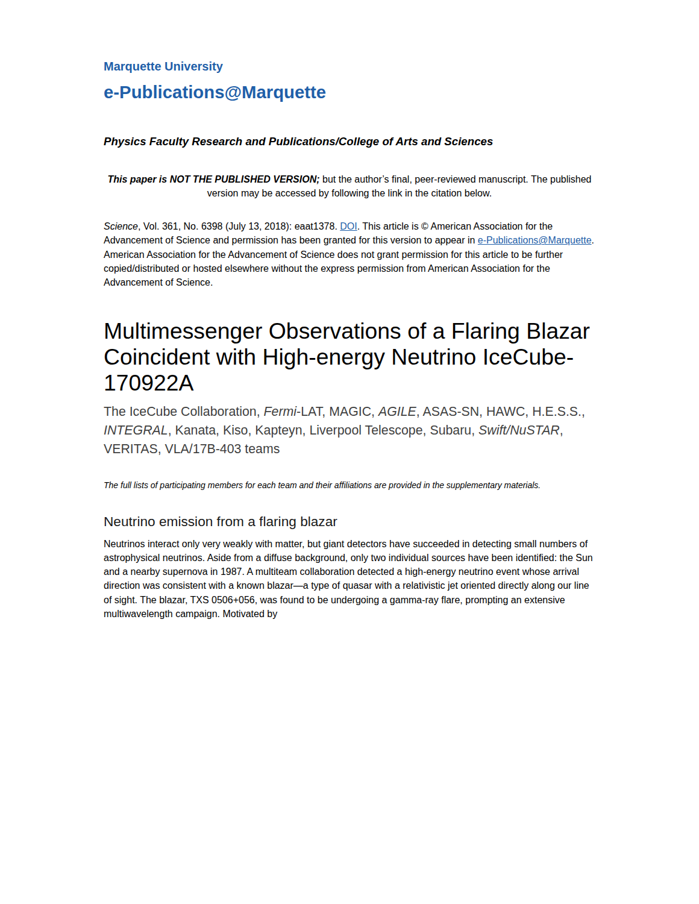Marquette University
e-Publications@Marquette
Physics Faculty Research and Publications/College of Arts and Sciences
This paper is NOT THE PUBLISHED VERSION; but the author’s final, peer-reviewed manuscript. The published version may be accessed by following the link in the citation below.
Science, Vol. 361, No. 6398 (July 13, 2018): eaat1378. DOI. This article is © American Association for the Advancement of Science and permission has been granted for this version to appear in e-Publications@Marquette. American Association for the Advancement of Science does not grant permission for this article to be further copied/distributed or hosted elsewhere without the express permission from American Association for the Advancement of Science.
Multimessenger Observations of a Flaring Blazar Coincident with High-energy Neutrino IceCube-170922A
The IceCube Collaboration, Fermi-LAT, MAGIC, AGILE, ASAS-SN, HAWC, H.E.S.S., INTEGRAL, Kanata, Kiso, Kapteyn, Liverpool Telescope, Subaru, Swift/NuSTAR, VERITAS, VLA/17B-403 teams
The full lists of participating members for each team and their affiliations are provided in the supplementary materials.
Neutrino emission from a flaring blazar
Neutrinos interact only very weakly with matter, but giant detectors have succeeded in detecting small numbers of astrophysical neutrinos. Aside from a diffuse background, only two individual sources have been identified: the Sun and a nearby supernova in 1987. A multiteam collaboration detected a high-energy neutrino event whose arrival direction was consistent with a known blazar—a type of quasar with a relativistic jet oriented directly along our line of sight. The blazar, TXS 0506+056, was found to be undergoing a gamma-ray flare, prompting an extensive multiwavelength campaign. Motivated by